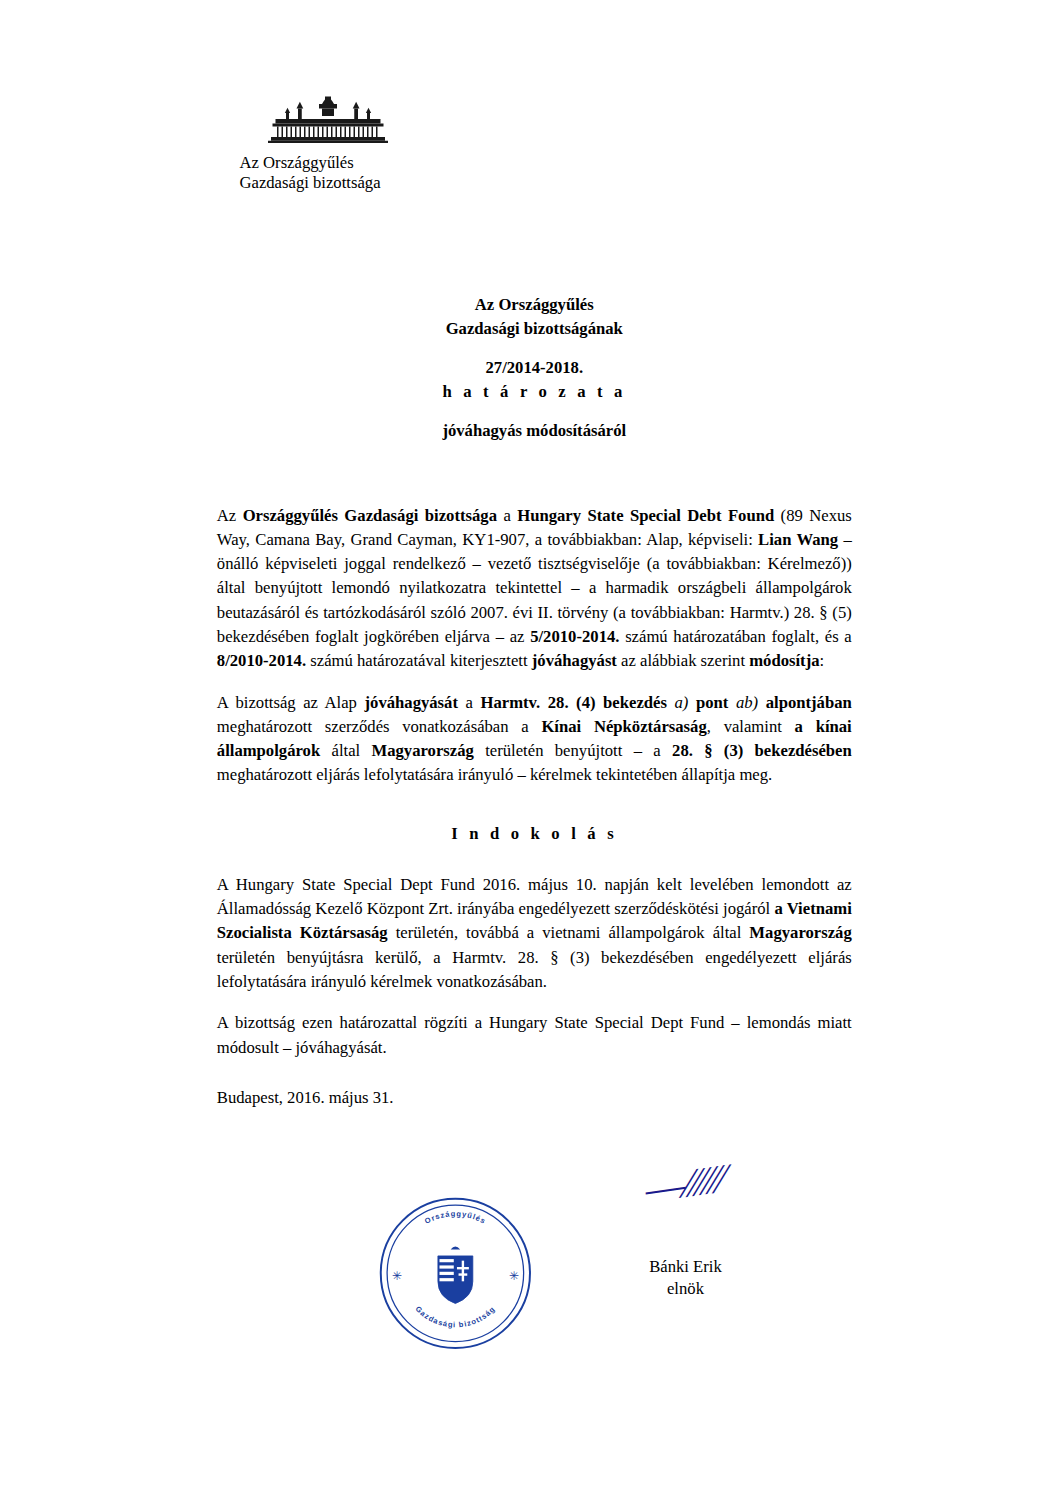Az Országgyűlés
Gazdasági bizottsága
Az Országgyűlés
Gazdasági bizottságának
27/2014-2018.
h a t á r o z a t a
jóváhagyás módosításáról
Az Országgyűlés Gazdasági bizottsága a Hungary State Special Debt Found (89 Nexus Way, Camana Bay, Grand Cayman, KY1-907, a továbbiakban: Alap, képviseli: Lian Wang – önálló képviseleti joggal rendelkező – vezető tisztségviselője (a továbbiakban: Kérelmező)) által benyújtott lemondó nyilatkozatra tekintettel – a harmadik országbeli állampolgárok beutazásáról és tartózkodásáról szóló 2007. évi II. törvény (a továbbiakban: Harmtv.) 28. § (5) bekezdésében foglalt jogkörében eljárva – az 5/2010-2014. számú határozatában foglalt, és a 8/2010-2014. számú határozatával kiterjesztett jóváhagyást az alábbiak szerint módosítja:
A bizottság az Alap jóváhagyását a Harmtv. 28. (4) bekezdés a) pont ab) alpontjában meghatározott szerződés vonatkozásában a Kínai Népköztársaság, valamint a kínai állampolgárok által Magyarország területén benyújtott – a 28. § (3) bekezdésében meghatározott eljárás lefolytatására irányuló – kérelmek tekintetében állapítja meg.
I n d o k o l á s
A Hungary State Special Dept Fund 2016. május 10. napján kelt levelében lemondott az Államadósság Kezelő Központ Zrt. irányába engedélyezett szerződéskötési jogáról a Vietnami Szocialista Köztársaság területén, továbbá a vietnami állampolgárok által Magyarország területén benyújtásra kerülő, a Harmtv. 28. § (3) bekezdésében engedélyezett eljárás lefolytatására irányuló kérelmek vonatkozásában.
A bizottság ezen határozattal rögzíti a Hungary State Special Dept Fund – lemondás miatt módosult – jóváhagyását.
Budapest, 2016. május 31.
Országgyűlés Gazdasági bizottság ✳ ✳
—⁄⁄⁄⁄⁄⁄
Bánki Erik
elnök